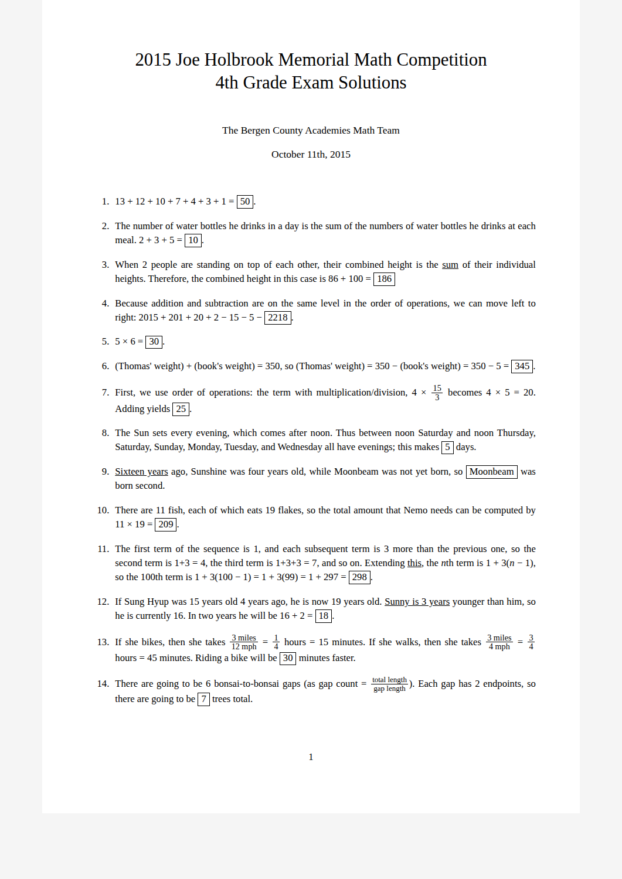2015 Joe Holbrook Memorial Math Competition
4th Grade Exam Solutions
The Bergen County Academies Math Team
October 11th, 2015
13 + 12 + 10 + 7 + 4 + 3 + 1 = 50.
The number of water bottles he drinks in a day is the sum of the numbers of water bottles he drinks at each meal. 2 + 3 + 5 = 10.
When 2 people are standing on top of each other, their combined height is the sum of their individual heights. Therefore, the combined height in this case is 86 + 100 = 186
Because addition and subtraction are on the same level in the order of operations, we can move left to right: 2015 + 201 + 20 + 2 − 15 − 5 − 2218.
5 × 6 = 30.
(Thomas' weight) + (book's weight) = 350, so (Thomas' weight) = 350 − (book's weight) = 350 − 5 = 345.
First, we use order of operations: the term with multiplication/division, 4 × 153 becomes 4 × 5 = 20. Adding yields 25.
The Sun sets every evening, which comes after noon. Thus between noon Saturday and noon Thursday, Saturday, Sunday, Monday, Tuesday, and Wednesday all have evenings; this makes 5 days.
Sixteen years ago, Sunshine was four years old, while Moonbeam was not yet born, so Moonbeam was born second.
There are 11 fish, each of which eats 19 flakes, so the total amount that Nemo needs can be computed by 11 × 19 = 209.
The first term of the sequence is 1, and each subsequent term is 3 more than the previous one, so the second term is 1+3 = 4, the third term is 1+3+3 = 7, and so on. Extending this, the nth term is 1 + 3(n − 1), so the 100th term is 1 + 3(100 − 1) = 1 + 3(99) = 1 + 297 = 298.
If Sung Hyup was 15 years old 4 years ago, he is now 19 years old. Sunny is 3 years younger than him, so he is currently 16. In two years he will be 16 + 2 = 18.
If she bikes, then she takes 3 miles 12 mph = 14 hours = 15 minutes. If she walks, then she takes 3 miles 4 mph = 34 hours = 45 minutes. Riding a bike will be 30 minutes faster.
There are going to be 6 bonsai-to-bonsai gaps (as gap count = total length gap length). Each gap has 2 endpoints, so there are going to be 7 trees total.
1